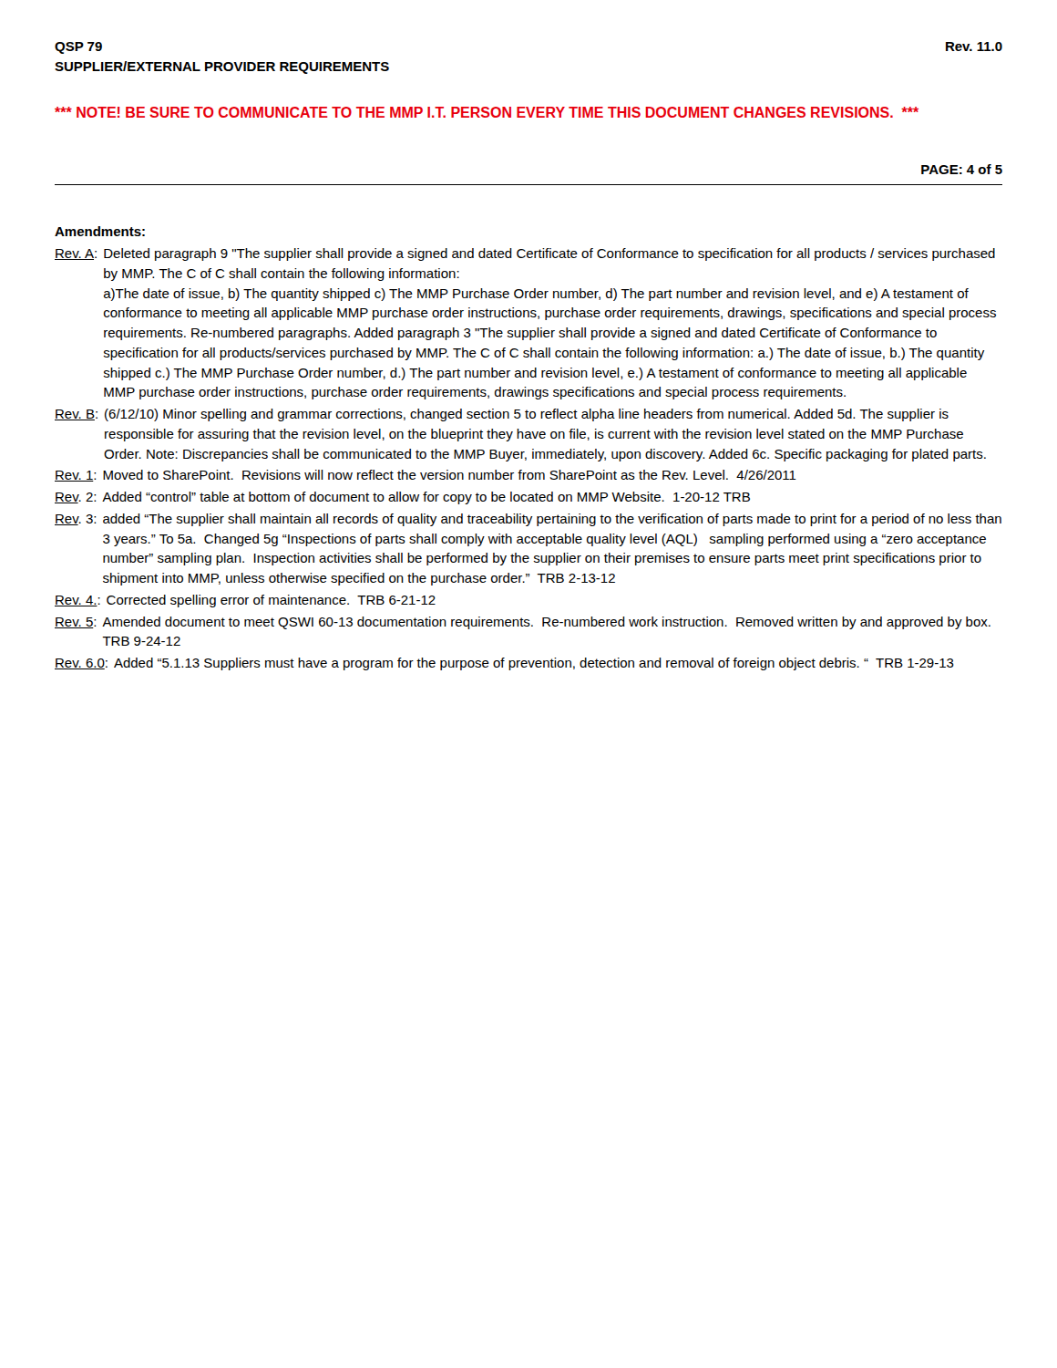QSP 79
SUPPLIER/EXTERNAL PROVIDER REQUIREMENTS
Rev. 11.0
*** NOTE! BE SURE TO COMMUNICATE TO THE MMP I.T. PERSON EVERY TIME THIS DOCUMENT CHANGES REVISIONS. ***
PAGE: 4 of 5
Amendments:
Rev. A:
Deleted paragraph 9 "The supplier shall provide a signed and dated Certificate of Conformance to specification for all products / services purchased by MMP. The C of C shall contain the following information:
a)The date of issue, b) The quantity shipped c) The MMP Purchase Order number, d) The part number and revision level, and e) A testament of conformance to meeting all applicable MMP purchase order instructions, purchase order requirements, drawings, specifications and special process requirements. Re-numbered paragraphs. Added paragraph 3 "The supplier shall provide a signed and dated Certificate of Conformance to specification for all products/services purchased by MMP. The C of C shall contain the following information: a.) The date of issue, b.) The quantity shipped c.) The MMP Purchase Order number, d.) The part number and revision level, e.) A testament of conformance to meeting all applicable MMP purchase order instructions, purchase order requirements, drawings specifications and special process requirements.
Rev. B:
(6/12/10) Minor spelling and grammar corrections, changed section 5 to reflect alpha line headers from numerical. Added 5d. The supplier is responsible for assuring that the revision level, on the blueprint they have on file, is current with the revision level stated on the MMP Purchase Order. Note: Discrepancies shall be communicated to the MMP Buyer, immediately, upon discovery. Added 6c. Specific packaging for plated parts.
Rev. 1:
Moved to SharePoint. Revisions will now reflect the version number from SharePoint as the Rev. Level. 4/26/2011
Rev. 2:
Added “control” table at bottom of document to allow for copy to be located on MMP Website. 1-20-12 TRB
Rev. 3:
added “The supplier shall maintain all records of quality and traceability pertaining to the verification of parts made to print for a period of no less than 3 years.” To 5a. Changed 5g “Inspections of parts shall comply with acceptable quality level (AQL) sampling performed using a “zero acceptance number” sampling plan. Inspection activities shall be performed by the supplier on their premises to ensure parts meet print specifications prior to shipment into MMP, unless otherwise specified on the purchase order.” TRB 2-13-12
Rev. 4.:
Corrected spelling error of maintenance. TRB 6-21-12
Rev. 5:
Amended document to meet QSWI 60-13 documentation requirements. Re-numbered work instruction. Removed written by and approved by box. TRB 9-24-12
Rev. 6.0:
Added “5.1.13 Suppliers must have a program for the purpose of prevention, detection and removal of foreign object debris. “ TRB 1-29-13